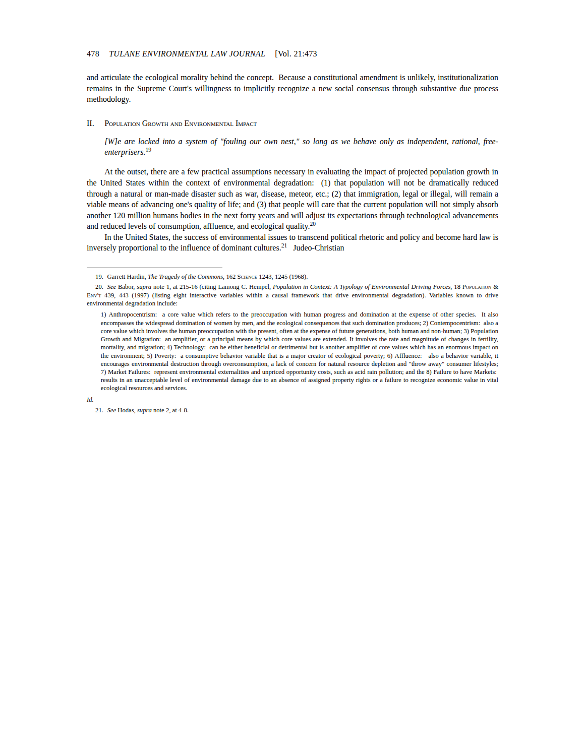478 TULANE ENVIRONMENTAL LAW JOURNAL[Vol. 21:473
and articulate the ecological morality behind the concept. Because a constitutional amendment is unlikely, institutionalization remains in the Supreme Court's willingness to implicitly recognize a new social consensus through substantive due process methodology.
II. Population Growth and Environmental Impact
[W]e are locked into a system of "fouling our own nest," so long as we behave only as independent, rational, free-enterprisers.19
At the outset, there are a few practical assumptions necessary in evaluating the impact of projected population growth in the United States within the context of environmental degradation: (1) that population will not be dramatically reduced through a natural or man-made disaster such as war, disease, meteor, etc.; (2) that immigration, legal or illegal, will remain a viable means of advancing one's quality of life; and (3) that people will care that the current population will not simply absorb another 120 million humans bodies in the next forty years and will adjust its expectations through technological advancements and reduced levels of consumption, affluence, and ecological quality.20
In the United States, the success of environmental issues to transcend political rhetoric and policy and become hard law is inversely proportional to the influence of dominant cultures.21 Judeo-Christian
19. Garrett Hardin, The Tragedy of the Commons, 162 Science 1243, 1245 (1968).
20. See Babor, supra note 1, at 215-16 (citing Lamong C. Hempel, Population in Context: A Typology of Environmental Driving Forces, 18 Population & Env't 439, 443 (1997) (listing eight interactive variables within a causal framework that drive environmental degradation). Variables known to drive environmental degradation include:
1) Anthropocentrism: a core value which refers to the preoccupation with human progress and domination at the expense of other species. It also encompasses the widespread domination of women by men, and the ecological consequences that such domination produces; 2) Contempocentrism: also a core value which involves the human preoccupation with the present, often at the expense of future generations, both human and non-human; 3) Population Growth and Migration: an amplifier, or a principal means by which core values are extended. It involves the rate and magnitude of changes in fertility, mortality, and migration; 4) Technology: can be either beneficial or detrimental but is another amplifier of core values which has an enormous impact on the environment; 5) Poverty: a consumptive behavior variable that is a major creator of ecological poverty; 6) Affluence: also a behavior variable, it encourages environmental destruction through overconsumption, a lack of concern for natural resource depletion and "throw away" consumer lifestyles; 7) Market Failures: represent environmental externalities and unpriced opportunity costs, such as acid rain pollution; and the 8) Failure to have Markets: results in an unacceptable level of environmental damage due to an absence of assigned property rights or a failure to recognize economic value in vital ecological resources and services.
Id.
21. See Hodas, supra note 2, at 4-8.